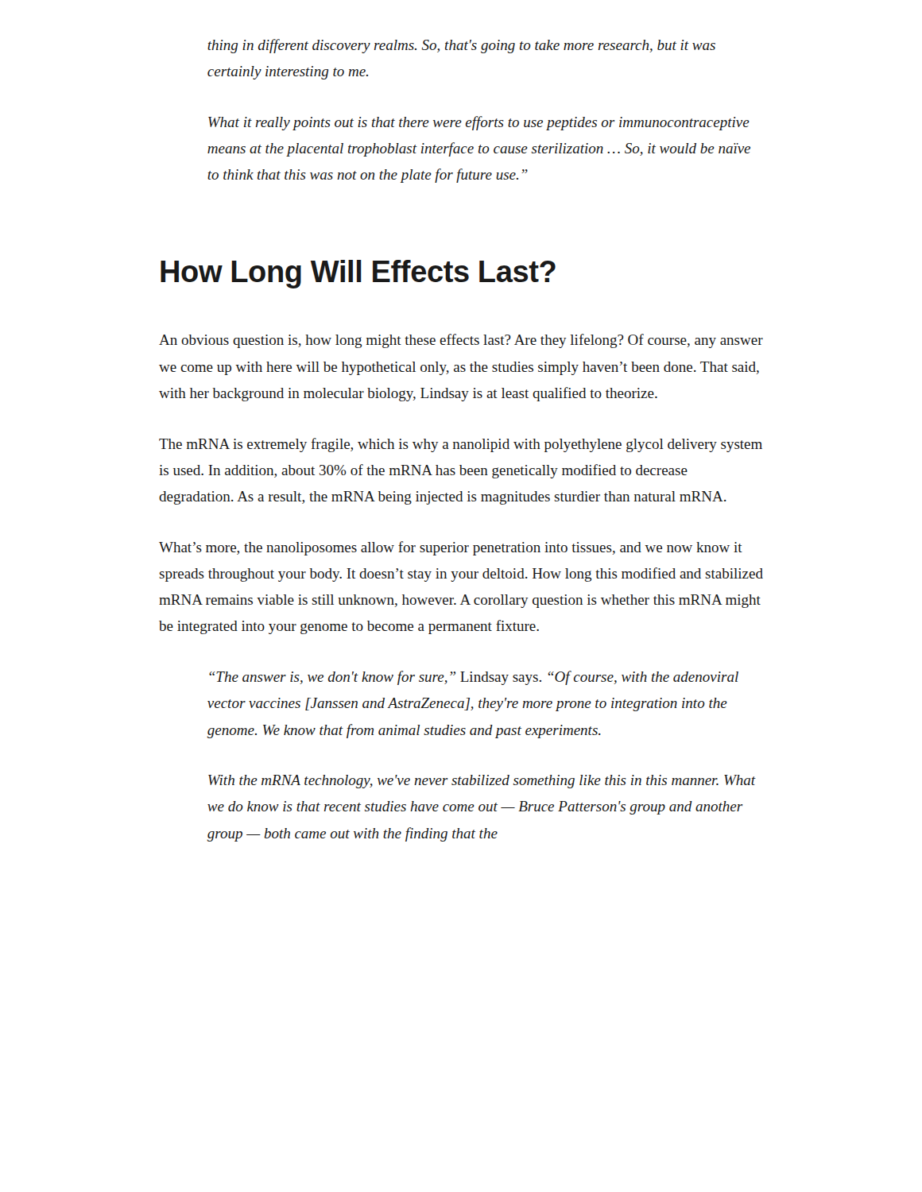thing in different discovery realms. So, that's going to take more research, but it was certainly interesting to me.
What it really points out is that there were efforts to use peptides or immunocontraceptive means at the placental trophoblast interface to cause sterilization … So, it would be naïve to think that this was not on the plate for future use.”
How Long Will Effects Last?
An obvious question is, how long might these effects last? Are they lifelong? Of course, any answer we come up with here will be hypothetical only, as the studies simply haven’t been done. That said, with her background in molecular biology, Lindsay is at least qualified to theorize.
The mRNA is extremely fragile, which is why a nanolipid with polyethylene glycol delivery system is used. In addition, about 30% of the mRNA has been genetically modified to decrease degradation. As a result, the mRNA being injected is magnitudes sturdier than natural mRNA.
What’s more, the nanoliposomes allow for superior penetration into tissues, and we now know it spreads throughout your body. It doesn’t stay in your deltoid. How long this modified and stabilized mRNA remains viable is still unknown, however. A corollary question is whether this mRNA might be integrated into your genome to become a permanent fixture.
“The answer is, we don't know for sure,” Lindsay says. “Of course, with the adenoviral vector vaccines [Janssen and AstraZeneca], they're more prone to integration into the genome. We know that from animal studies and past experiments.
With the mRNA technology, we've never stabilized something like this in this manner. What we do know is that recent studies have come out — Bruce Patterson's group and another group — both came out with the finding that the